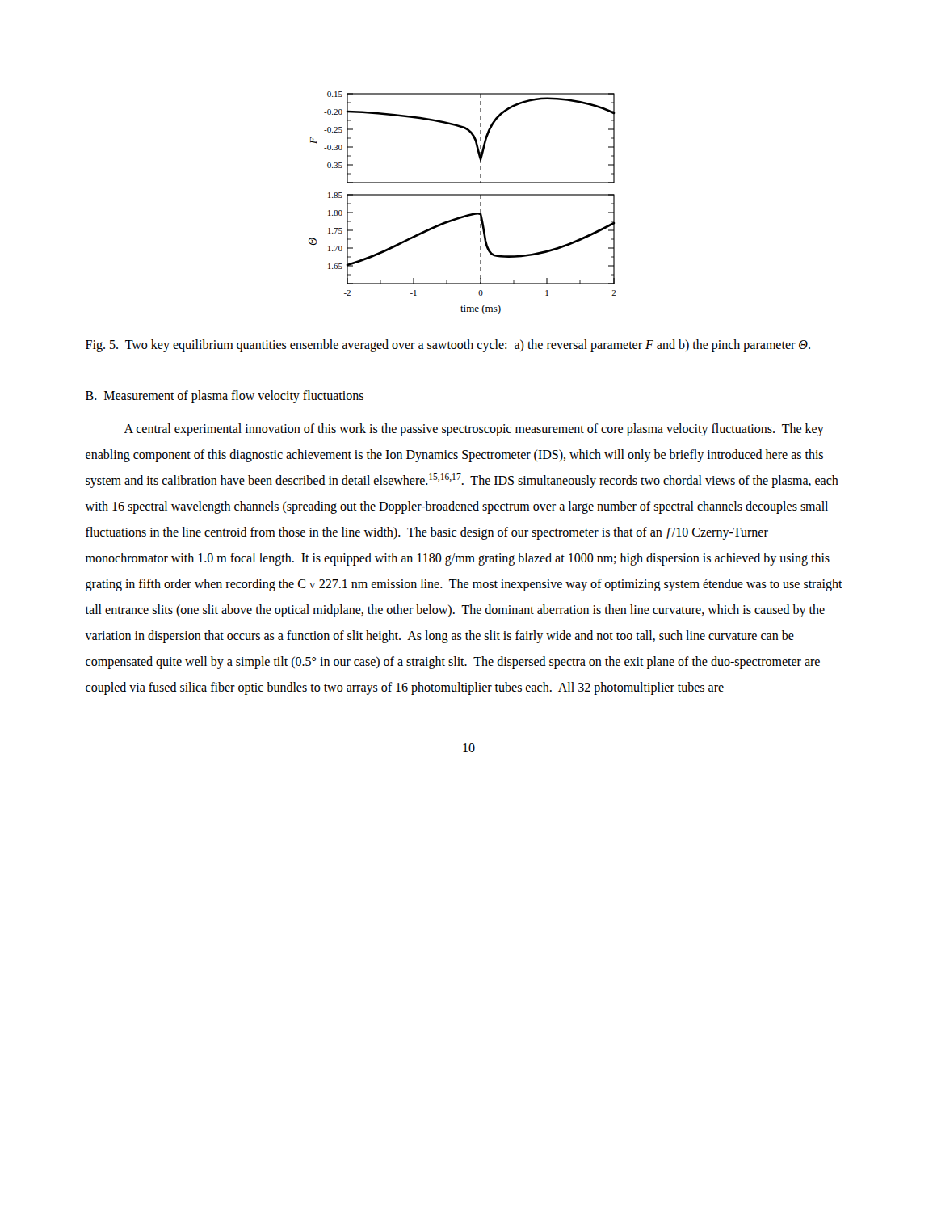-0.15 -0.20 -0.25 -0.30 -0.35 F 1.85 1.80 1.75 1.70 1.65 Θ -2 -1 0 1 2 time (ms)
Fig. 5. Two key equilibrium quantities ensemble averaged over a sawtooth cycle: a) the reversal parameter F and b) the pinch parameter Θ.
B. Measurement of plasma flow velocity fluctuations
A central experimental innovation of this work is the passive spectroscopic measurement of core plasma velocity fluctuations. The key enabling component of this diagnostic achievement is the Ion Dynamics Spectrometer (IDS), which will only be briefly introduced here as this system and its calibration have been described in detail elsewhere.15,16,17. The IDS simultaneously records two chordal views of the plasma, each with 16 spectral wavelength channels (spreading out the Doppler-broadened spectrum over a large number of spectral channels decouples small fluctuations in the line centroid from those in the line width). The basic design of our spectrometer is that of an ƒ/10 Czerny-Turner monochromator with 1.0 m focal length. It is equipped with an 1180 g/mm grating blazed at 1000 nm; high dispersion is achieved by using this grating in fifth order when recording the C v 227.1 nm emission line. The most inexpensive way of optimizing system étendue was to use straight tall entrance slits (one slit above the optical midplane, the other below). The dominant aberration is then line curvature, which is caused by the variation in dispersion that occurs as a function of slit height. As long as the slit is fairly wide and not too tall, such line curvature can be compensated quite well by a simple tilt (0.5° in our case) of a straight slit. The dispersed spectra on the exit plane of the duo-spectrometer are coupled via fused silica fiber optic bundles to two arrays of 16 photomultiplier tubes each. All 32 photomultiplier tubes are
10